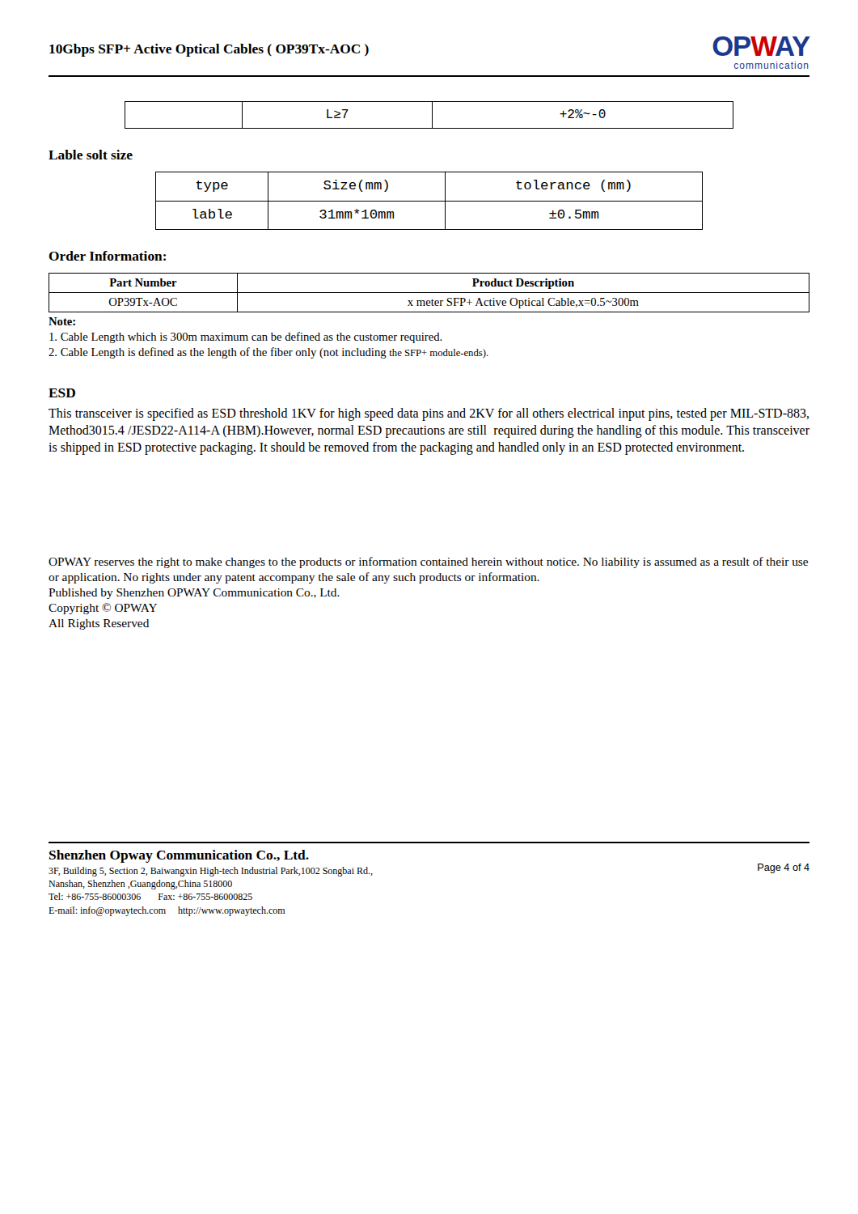10Gbps SFP+ Active Optical Cables ( OP39Tx-AOC )
OPWAY
communication
| | L≥7 | +2%~-0 |
Lable solt size
| type | Size(mm) | tolerance (mm) |
| lable | 31mm*10mm | ±0.5mm |
Order Information:
| Part Number | Product Description |
| --- | --- |
| OP39Tx-AOC | x meter SFP+ Active Optical Cable,x=0.5~300m |
Note:
1. Cable Length which is 300m maximum can be defined as the customer required.
2. Cable Length is defined as the length of the fiber only (not including the SFP+ module-ends).
ESD
This transceiver is specified as ESD threshold 1KV for high speed data pins and 2KV for all others electrical input pins, tested per MIL-STD-883, Method3015.4 /JESD22-A114-A (HBM).However, normal ESD precautions are still required during the handling of this module. This transceiver is shipped in ESD protective packaging. It should be removed from the packaging and handled only in an ESD protected environment.
OPWAY reserves the right to make changes to the products or information contained herein without notice. No liability is assumed as a result of their use or application. No rights under any patent accompany the sale of any such products or information.
Published by Shenzhen OPWAY Communication Co., Ltd.
Copyright © OPWAY
All Rights Reserved
Shenzhen Opway Communication Co., Ltd.
3F, Building 5, Section 2, Baiwangxin High-tech Industrial Park,1002 Songbai Rd.,
Nanshan, Shenzhen ,Guangdong,China 518000
Tel: +86-755-86000306 Fax: +86-755-86000825
E-mail: info@opwaytech.com http://www.opwaytech.com
Page 4 of 4